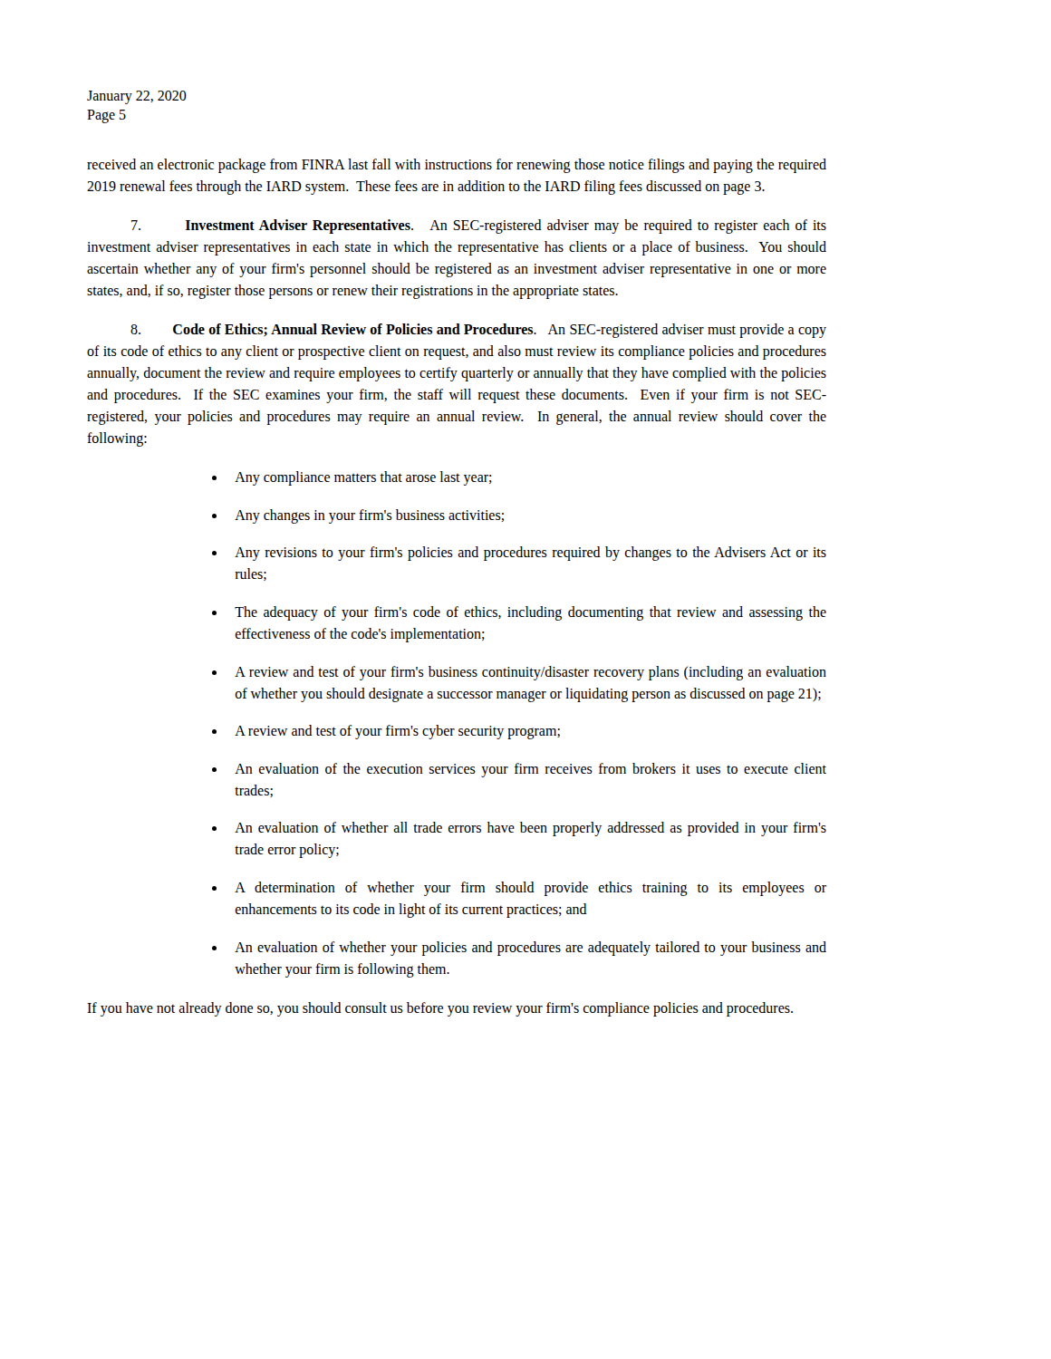January 22, 2020
Page 5
received an electronic package from FINRA last fall with instructions for renewing those notice filings and paying the required 2019 renewal fees through the IARD system. These fees are in addition to the IARD filing fees discussed on page 3.
7. Investment Adviser Representatives. An SEC-registered adviser may be required to register each of its investment adviser representatives in each state in which the representative has clients or a place of business. You should ascertain whether any of your firm's personnel should be registered as an investment adviser representative in one or more states, and, if so, register those persons or renew their registrations in the appropriate states.
8. Code of Ethics; Annual Review of Policies and Procedures. An SEC-registered adviser must provide a copy of its code of ethics to any client or prospective client on request, and also must review its compliance policies and procedures annually, document the review and require employees to certify quarterly or annually that they have complied with the policies and procedures. If the SEC examines your firm, the staff will request these documents. Even if your firm is not SEC-registered, your policies and procedures may require an annual review. In general, the annual review should cover the following:
Any compliance matters that arose last year;
Any changes in your firm's business activities;
Any revisions to your firm's policies and procedures required by changes to the Advisers Act or its rules;
The adequacy of your firm's code of ethics, including documenting that review and assessing the effectiveness of the code's implementation;
A review and test of your firm's business continuity/disaster recovery plans (including an evaluation of whether you should designate a successor manager or liquidating person as discussed on page 21);
A review and test of your firm's cyber security program;
An evaluation of the execution services your firm receives from brokers it uses to execute client trades;
An evaluation of whether all trade errors have been properly addressed as provided in your firm's trade error policy;
A determination of whether your firm should provide ethics training to its employees or enhancements to its code in light of its current practices; and
An evaluation of whether your policies and procedures are adequately tailored to your business and whether your firm is following them.
If you have not already done so, you should consult us before you review your firm's compliance policies and procedures.